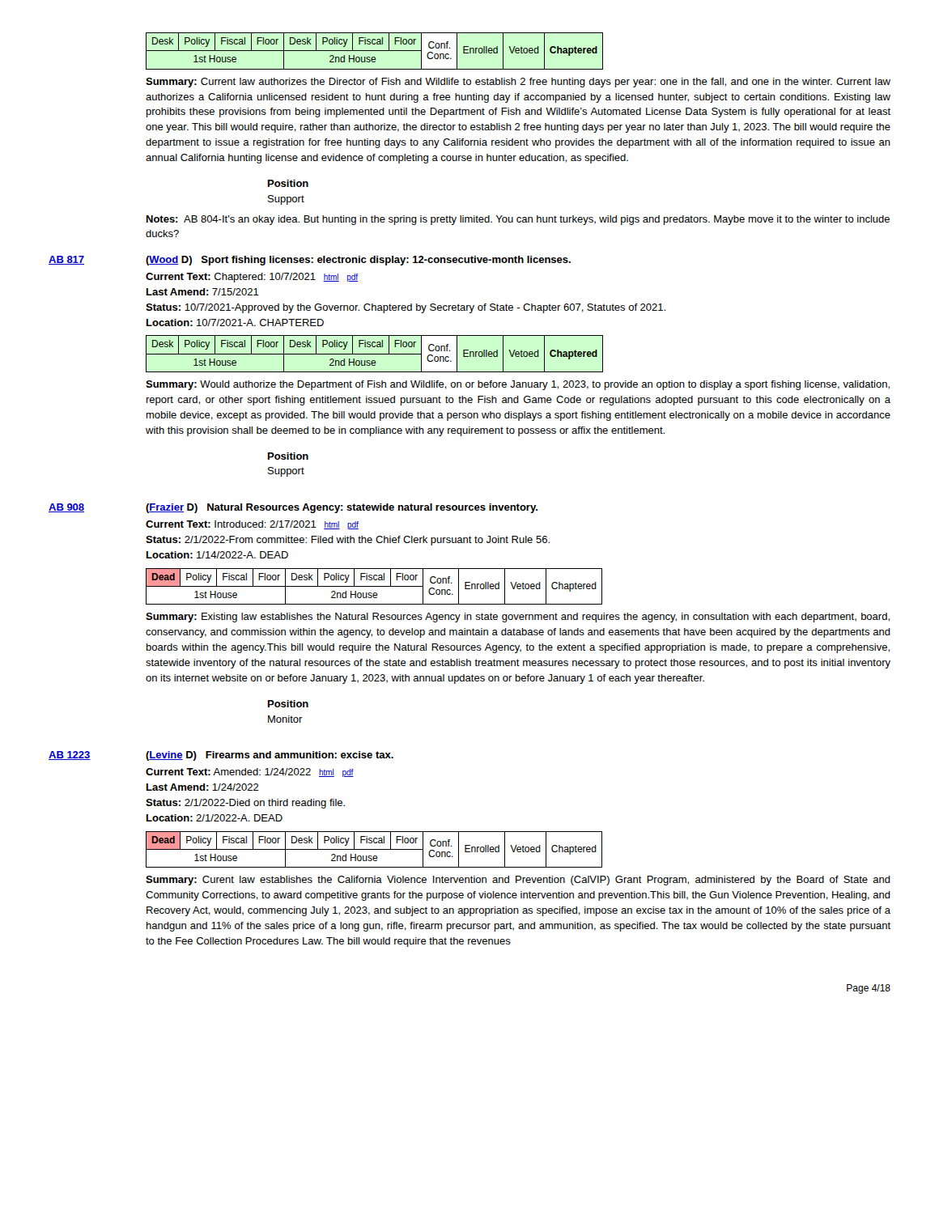| Desk | Policy | Fiscal | Floor | Desk | Policy | Fiscal | Floor | Conf. Conc. | Enrolled | Vetoed | Chaptered |
| 1st House | 2nd House |
Summary: Current law authorizes the Director of Fish and Wildlife to establish 2 free hunting days per year: one in the fall, and one in the winter. Current law authorizes a California unlicensed resident to hunt during a free hunting day if accompanied by a licensed hunter, subject to certain conditions. Existing law prohibits these provisions from being implemented until the Department of Fish and Wildlife’s Automated License Data System is fully operational for at least one year. This bill would require, rather than authorize, the director to establish 2 free hunting days per year no later than July 1, 2023. The bill would require the department to issue a registration for free hunting days to any California resident who provides the department with all of the information required to issue an annual California hunting license and evidence of completing a course in hunter education, as specified.
Position
Support
Notes: AB 804-It's an okay idea. But hunting in the spring is pretty limited. You can hunt turkeys, wild pigs and predators. Maybe move it to the winter to include ducks?
AB 817
(Wood D) Sport fishing licenses: electronic display: 12-consecutive-month licenses.
Current Text: Chaptered: 10/7/2021 html pdf
Last Amend: 7/15/2021
Status: 10/7/2021-Approved by the Governor. Chaptered by Secretary of State - Chapter 607, Statutes of 2021.
Location: 10/7/2021-A. CHAPTERED
| Desk | Policy | Fiscal | Floor | Desk | Policy | Fiscal | Floor | Conf. Conc. | Enrolled | Vetoed | Chaptered |
| 1st House | 2nd House |
Summary: Would authorize the Department of Fish and Wildlife, on or before January 1, 2023, to provide an option to display a sport fishing license, validation, report card, or other sport fishing entitlement issued pursuant to the Fish and Game Code or regulations adopted pursuant to this code electronically on a mobile device, except as provided. The bill would provide that a person who displays a sport fishing entitlement electronically on a mobile device in accordance with this provision shall be deemed to be in compliance with any requirement to possess or affix the entitlement.
Position
Support
AB 908
(Frazier D) Natural Resources Agency: statewide natural resources inventory.
Current Text: Introduced: 2/17/2021 html pdf
Status: 2/1/2022-From committee: Filed with the Chief Clerk pursuant to Joint Rule 56.
Location: 1/14/2022-A. DEAD
| Dead | Policy | Fiscal | Floor | Desk | Policy | Fiscal | Floor | Conf. Conc. | Enrolled | Vetoed | Chaptered |
| 1st House | 2nd House |
Summary: Existing law establishes the Natural Resources Agency in state government and requires the agency, in consultation with each department, board, conservancy, and commission within the agency, to develop and maintain a database of lands and easements that have been acquired by the departments and boards within the agency.This bill would require the Natural Resources Agency, to the extent a specified appropriation is made, to prepare a comprehensive, statewide inventory of the natural resources of the state and establish treatment measures necessary to protect those resources, and to post its initial inventory on its internet website on or before January 1, 2023, with annual updates on or before January 1 of each year thereafter.
Position
Monitor
AB 1223
(Levine D) Firearms and ammunition: excise tax.
Current Text: Amended: 1/24/2022 html pdf
Last Amend: 1/24/2022
Status: 2/1/2022-Died on third reading file.
Location: 2/1/2022-A. DEAD
| Dead | Policy | Fiscal | Floor | Desk | Policy | Fiscal | Floor | Conf. Conc. | Enrolled | Vetoed | Chaptered |
| 1st House | 2nd House |
Summary: Curent law establishes the California Violence Intervention and Prevention (CalVIP) Grant Program, administered by the Board of State and Community Corrections, to award competitive grants for the purpose of violence intervention and prevention.This bill, the Gun Violence Prevention, Healing, and Recovery Act, would, commencing July 1, 2023, and subject to an appropriation as specified, impose an excise tax in the amount of 10% of the sales price of a handgun and 11% of the sales price of a long gun, rifle, firearm precursor part, and ammunition, as specified. The tax would be collected by the state pursuant to the Fee Collection Procedures Law. The bill would require that the revenues
Page 4/18